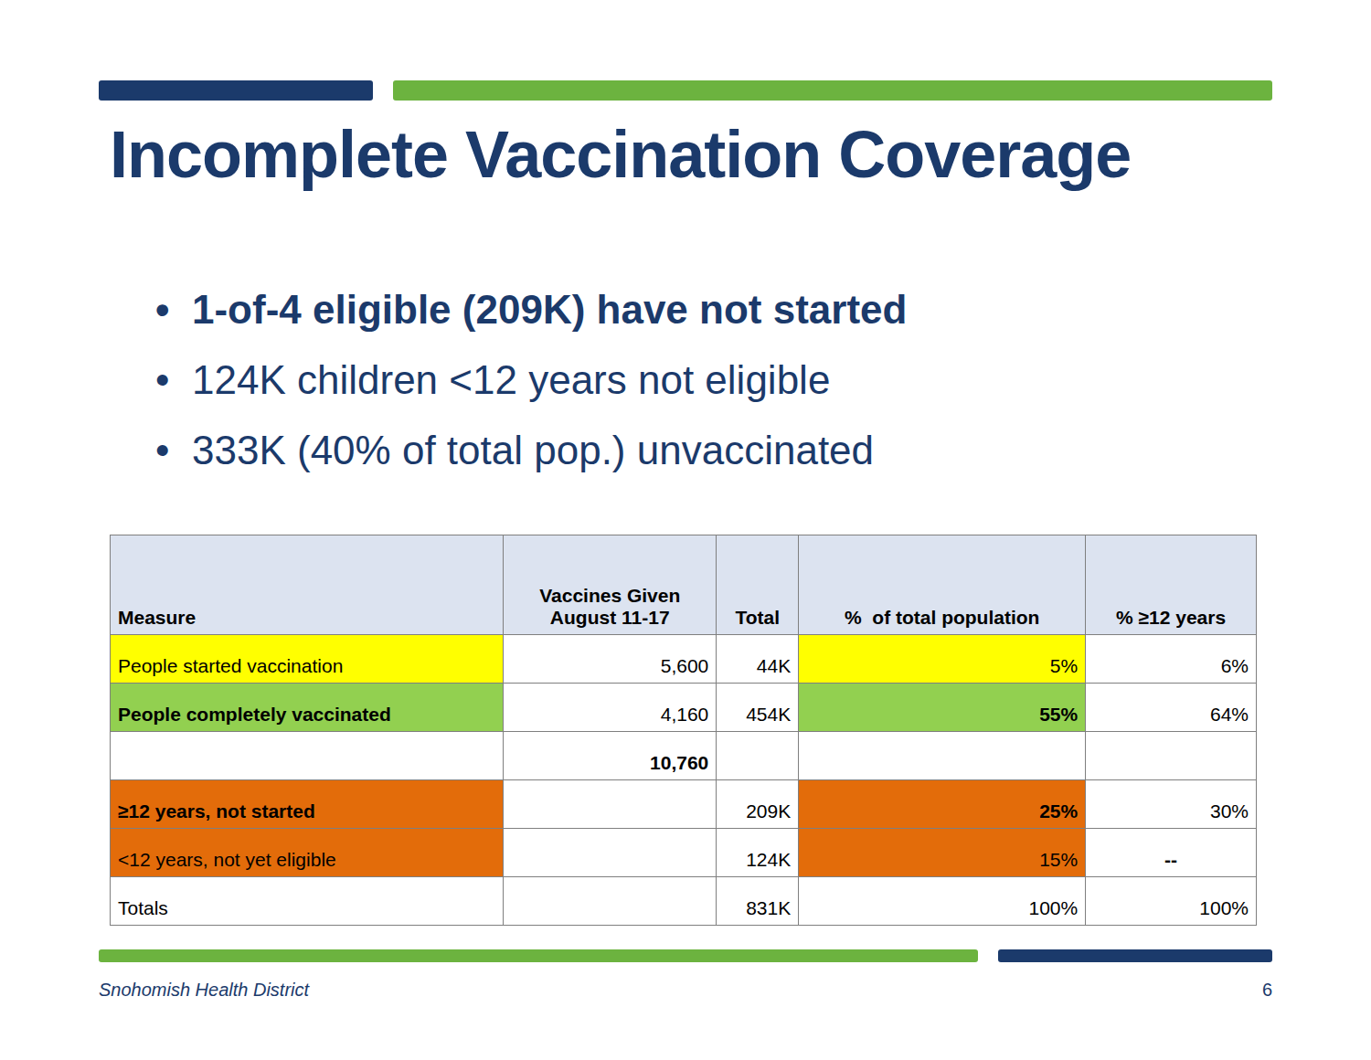Incomplete Vaccination Coverage
1-of-4 eligible (209K) have not started
124K children <12 years not eligible
333K (40% of total pop.) unvaccinated
| Measure | Vaccines Given August 11-17 | Total | % of total population | % ≥12 years |
| --- | --- | --- | --- | --- |
| People started vaccination | 5,600 | 44K | 5% | 6% |
| People completely vaccinated | 4,160 | 454K | 55% | 64% |
| | 10,760 | | | |
| ≥12 years, not started | | 209K | 25% | 30% |
| <12 years, not yet eligible | | 124K | 15% | -- |
| Totals | | 831K | 100% | 100% |
Snohomish Health District
6